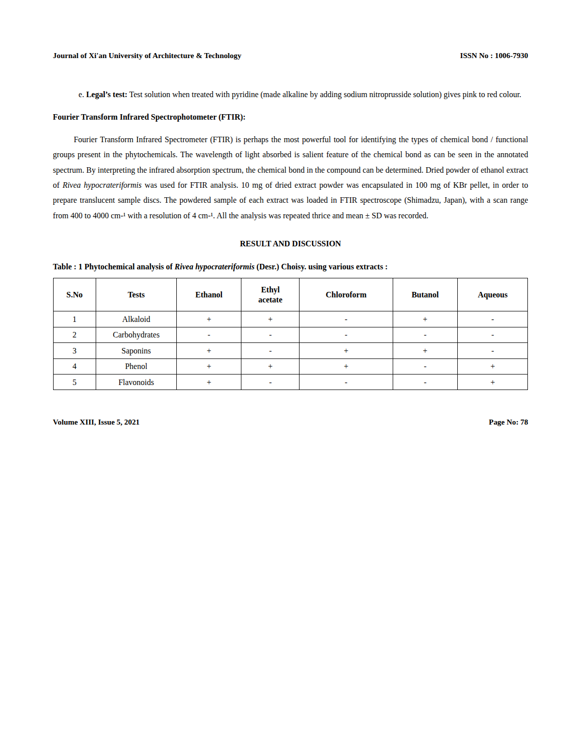Journal of Xi'an University of Architecture & Technology ISSN No : 1006-7930
e. Legal’s test: Test solution when treated with pyridine (made alkaline by adding sodium nitroprusside solution) gives pink to red colour.
Fourier Transform Infrared Spectrophotometer (FTIR):
Fourier Transform Infrared Spectrometer (FTIR) is perhaps the most powerful tool for identifying the types of chemical bond / functional groups present in the phytochemicals. The wavelength of light absorbed is salient feature of the chemical bond as can be seen in the annotated spectrum. By interpreting the infrared absorption spectrum, the chemical bond in the compound can be determined. Dried powder of ethanol extract of Rivea hypocrateriformis was used for FTIR analysis. 10 mg of dried extract powder was encapsulated in 100 mg of KBr pellet, in order to prepare translucent sample discs. The powdered sample of each extract was loaded in FTIR spectroscope (Shimadzu, Japan), with a scan range from 400 to 4000 cm-¹ with a resolution of 4 cm-¹. All the analysis was repeated thrice and mean ± SD was recorded.
RESULT AND DISCUSSION
Table : 1 Phytochemical analysis of Rivea hypocrateriformis (Desr.) Choisy. using various extracts :
| S.No | Tests | Ethanol | Ethyl acetate | Chloroform | Butanol | Aqueous |
| --- | --- | --- | --- | --- | --- | --- |
| 1 | Alkaloid | + | + | - | + | - |
| 2 | Carbohydrates | - | - | - | - | - |
| 3 | Saponins | + | - | + | + | - |
| 4 | Phenol | + | + | + | - | + |
| 5 | Flavonoids | + | - | - | - | + |
Volume XIII, Issue 5, 2021 Page No: 78